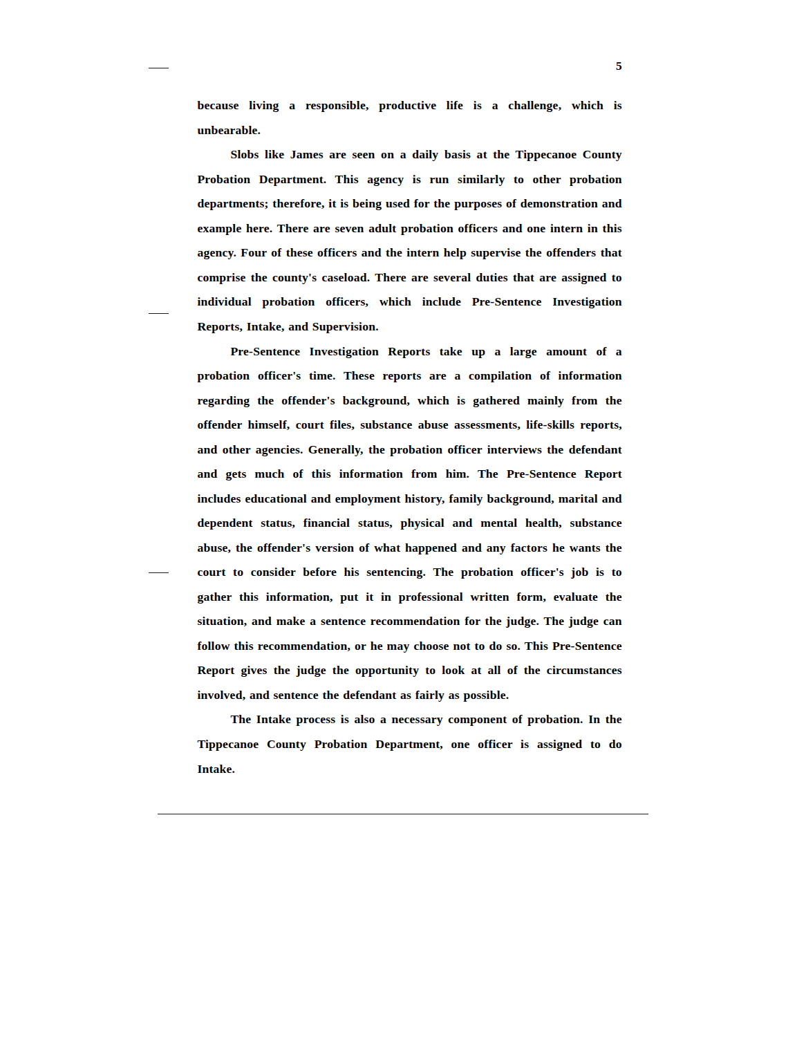5
because living a responsible, productive life is a challenge, which is unbearable.
Slobs like James are seen on a daily basis at the Tippecanoe County Probation Department. This agency is run similarly to other probation departments; therefore, it is being used for the purposes of demonstration and example here. There are seven adult probation officers and one intern in this agency. Four of these officers and the intern help supervise the offenders that comprise the county's caseload. There are several duties that are assigned to individual probation officers, which include Pre-Sentence Investigation Reports, Intake, and Supervision.
Pre-Sentence Investigation Reports take up a large amount of a probation officer's time. These reports are a compilation of information regarding the offender's background, which is gathered mainly from the offender himself, court files, substance abuse assessments, life-skills reports, and other agencies. Generally, the probation officer interviews the defendant and gets much of this information from him. The Pre-Sentence Report includes educational and employment history, family background, marital and dependent status, financial status, physical and mental health, substance abuse, the offender's version of what happened and any factors he wants the court to consider before his sentencing. The probation officer's job is to gather this information, put it in professional written form, evaluate the situation, and make a sentence recommendation for the judge. The judge can follow this recommendation, or he may choose not to do so. This Pre-Sentence Report gives the judge the opportunity to look at all of the circumstances involved, and sentence the defendant as fairly as possible.
The Intake process is also a necessary component of probation. In the Tippecanoe County Probation Department, one officer is assigned to do Intake.